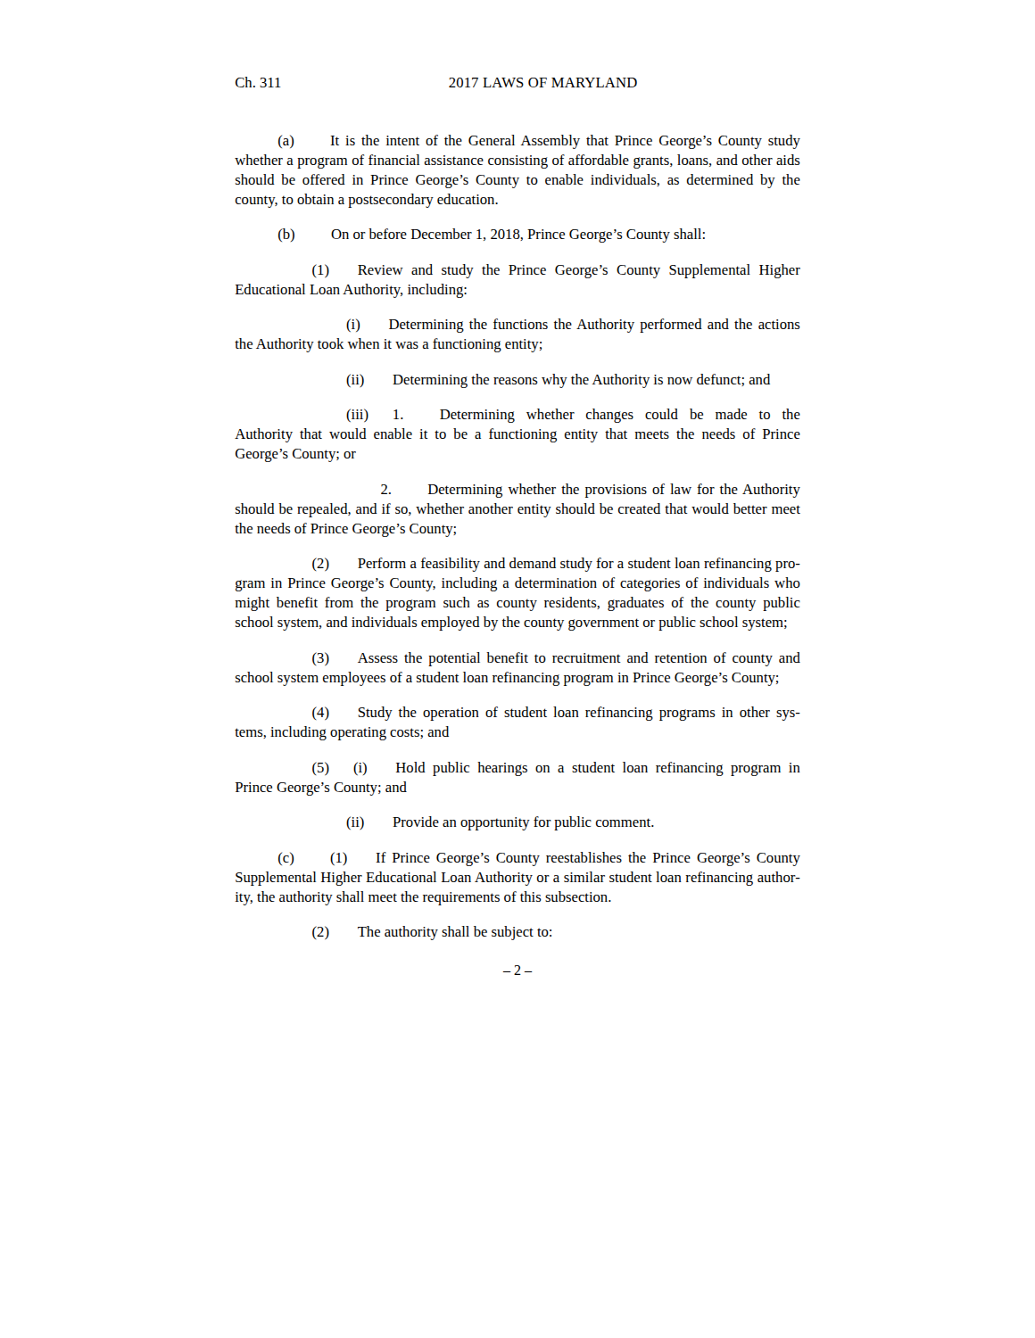Ch. 311
2017 LAWS OF MARYLAND
(a) It is the intent of the General Assembly that Prince George’s County study whether a program of financial assistance consisting of affordable grants, loans, and other aids should be offered in Prince George’s County to enable individuals, as determined by the county, to obtain a postsecondary education.
(b) On or before December 1, 2018, Prince George’s County shall:
(1) Review and study the Prince George’s County Supplemental Higher Educational Loan Authority, including:
(i) Determining the functions the Authority performed and the actions the Authority took when it was a functioning entity;
(ii) Determining the reasons why the Authority is now defunct; and
(iii) 1. Determining whether changes could be made to the Authority that would enable it to be a functioning entity that meets the needs of Prince George’s County; or
2. Determining whether the provisions of law for the Authority should be repealed, and if so, whether another entity should be created that would better meet the needs of Prince George’s County;
(2) Perform a feasibility and demand study for a student loan refinancing program in Prince George’s County, including a determination of categories of individuals who might benefit from the program such as county residents, graduates of the county public school system, and individuals employed by the county government or public school system;
(3) Assess the potential benefit to recruitment and retention of county and school system employees of a student loan refinancing program in Prince George’s County;
(4) Study the operation of student loan refinancing programs in other systems, including operating costs; and
(5) (i) Hold public hearings on a student loan refinancing program in Prince George’s County; and
(ii) Provide an opportunity for public comment.
(c) (1) If Prince George’s County reestablishes the Prince George’s County Supplemental Higher Educational Loan Authority or a similar student loan refinancing authority, the authority shall meet the requirements of this subsection.
(2) The authority shall be subject to:
– 2 –